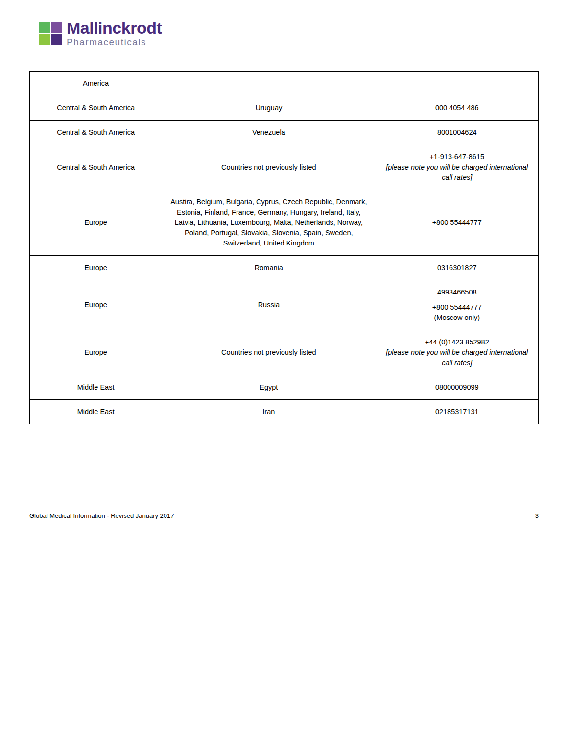Mallinckrodt
Pharmaceuticals
| America | | |
| Central & South America | Uruguay | 000 4054 486 |
| Central & South America | Venezuela | 8001004624 |
| Central & South America | Countries not previously listed | +1-913-647-8615 [please note you will be charged international call rates] |
| Europe | Austira, Belgium, Bulgaria, Cyprus, Czech Republic, Denmark, Estonia, Finland, France, Germany, Hungary, Ireland, Italy, Latvia, Lithuania, Luxembourg, Malta, Netherlands, Norway, Poland, Portugal, Slovakia, Slovenia, Spain, Sweden, Switzerland, United Kingdom | +800 55444777 |
| Europe | Romania | 0316301827 |
| Europe | Russia | 4993466508 +800 55444777 (Moscow only) |
| Europe | Countries not previously listed | +44 (0)1423 852982 [please note you will be charged international call rates] |
| Middle East | Egypt | 08000009099 |
| Middle East | Iran | 02185317131 |
Global Medical Information - Revised January 2017 3